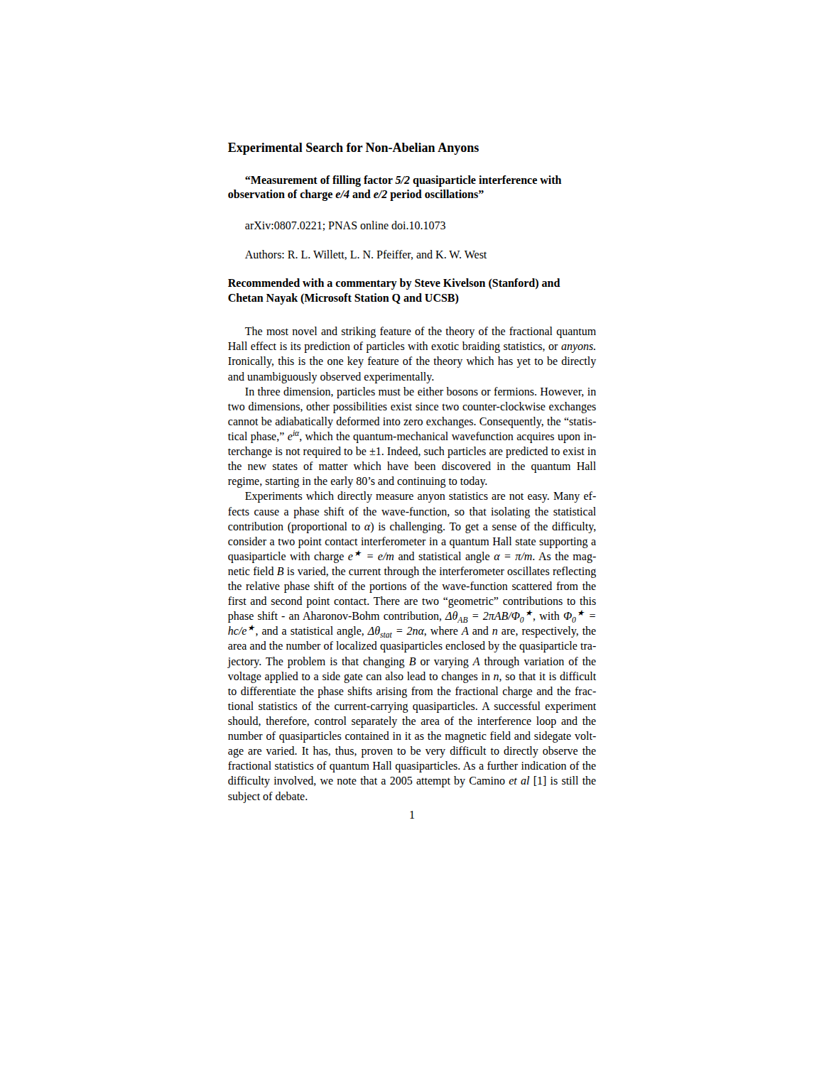Experimental Search for Non-Abelian Anyons
“Measurement of filling factor 5/2 quasiparticle interference with observation of charge e/4 and e/2 period oscillations”
arXiv:0807.0221; PNAS online doi.10.1073
Authors: R. L. Willett, L. N. Pfeiffer, and K. W. West
Recommended with a commentary by Steve Kivelson (Stanford) and Chetan Nayak (Microsoft Station Q and UCSB)
The most novel and striking feature of the theory of the fractional quantum Hall effect is its prediction of particles with exotic braiding statistics, or anyons. Ironically, this is the one key feature of the theory which has yet to be directly and unambiguously observed experimentally.
In three dimension, particles must be either bosons or fermions. However, in two dimensions, other possibilities exist since two counter-clockwise exchanges cannot be adiabatically deformed into zero exchanges. Consequently, the “statistical phase,” eiα, which the quantum-mechanical wavefunction acquires upon interchange is not required to be ±1. Indeed, such particles are predicted to exist in the new states of matter which have been discovered in the quantum Hall regime, starting in the early 80’s and continuing to today.
Experiments which directly measure anyon statistics are not easy. Many effects cause a phase shift of the wave-function, so that isolating the statistical contribution (proportional to α) is challenging. To get a sense of the difficulty, consider a two point contact interferometer in a quantum Hall state supporting a quasiparticle with charge e★ = e/m and statistical angle α = π/m. As the magnetic field B is varied, the current through the interferometer oscillates reflecting the relative phase shift of the portions of the wave-function scattered from the first and second point contact. There are two “geometric” contributions to this phase shift - an Aharonov-Bohm contribution, ΔθAB = 2πAB/Φ0★, with Φ0★ = hc/e★, and a statistical angle, Δθstat = 2nα, where A and n are, respectively, the area and the number of localized quasiparticles enclosed by the quasiparticle trajectory. The problem is that changing B or varying A through variation of the voltage applied to a side gate can also lead to changes in n, so that it is difficult to differentiate the phase shifts arising from the fractional charge and the fractional statistics of the current-carrying quasiparticles. A successful experiment should, therefore, control separately the area of the interference loop and the number of quasiparticles contained in it as the magnetic field and sidegate voltage are varied. It has, thus, proven to be very difficult to directly observe the fractional statistics of quantum Hall quasiparticles. As a further indication of the difficulty involved, we note that a 2005 attempt by Camino et al [1] is still the subject of debate.
1